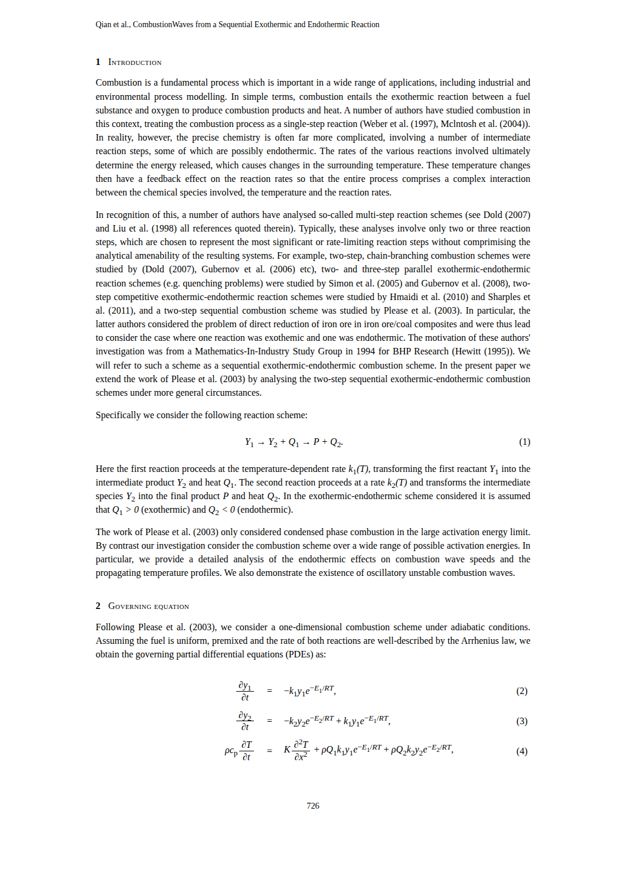Qian et al., CombustionWaves from a Sequential Exothermic and Endothermic Reaction
1 Introduction
Combustion is a fundamental process which is important in a wide range of applications, including industrial and environmental process modelling. In simple terms, combustion entails the exothermic reaction between a fuel substance and oxygen to produce combustion products and heat. A number of authors have studied combustion in this context, treating the combustion process as a single-step reaction (Weber et al. (1997), Mclntosh et al. (2004)). In reality, however, the precise chemistry is often far more complicated, involving a number of intermediate reaction steps, some of which are possibly endothermic. The rates of the various reactions involved ultimately determine the energy released, which causes changes in the surrounding temperature. These temperature changes then have a feedback effect on the reaction rates so that the entire process comprises a complex interaction between the chemical species involved, the temperature and the reaction rates.
In recognition of this, a number of authors have analysed so-called multi-step reaction schemes (see Dold (2007) and Liu et al. (1998) all references quoted therein). Typically, these analyses involve only two or three reaction steps, which are chosen to represent the most significant or rate-limiting reaction steps without comprimising the analytical amenability of the resulting systems. For example, two-step, chain-branching combustion schemes were studied by (Dold (2007), Gubernov et al. (2006) etc), two- and three-step parallel exothermic-endothermic reaction schemes (e.g. quenching problems) were studied by Simon et al. (2005) and Gubernov et al. (2008), two-step competitive exothermic-endothermic reaction schemes were studied by Hmaidi et al. (2010) and Sharples et al. (2011), and a two-step sequential combustion scheme was studied by Please et al. (2003). In particular, the latter authors considered the problem of direct reduction of iron ore in iron ore/coal composites and were thus lead to consider the case where one reaction was exothemic and one was endothermic. The motivation of these authors' investigation was from a Mathematics-In-Industry Study Group in 1994 for BHP Research (Hewitt (1995)). We will refer to such a scheme as a sequential exothermic-endothermic combustion scheme. In the present paper we extend the work of Please et al. (2003) by analysing the two-step sequential exothermic-endothermic combustion schemes under more general circumstances.
Specifically we consider the following reaction scheme:
Y1 → Y2 + Q1 → P + Q2.
(1)
Here the first reaction proceeds at the temperature-dependent rate k1(T), transforming the first reactant Y1 into the intermediate product Y2 and heat Q1. The second reaction proceeds at a rate k2(T) and transforms the intermediate species Y2 into the final product P and heat Q2. In the exothermic-endothermic scheme considered it is assumed that Q1 > 0 (exothermic) and Q2 < 0 (endothermic).
The work of Please et al. (2003) only considered condensed phase combustion in the large activation energy limit. By contrast our investigation consider the combustion scheme over a wide range of possible activation energies. In particular, we provide a detailed analysis of the endothermic effects on combustion wave speeds and the propagating temperature profiles. We also demonstrate the existence of oscillatory unstable combustion waves.
2 Governing equation
Following Please et al. (2003), we consider a one-dimensional combustion scheme under adiabatic conditions. Assuming the fuel is uniform, premixed and the rate of both reactions are well-described by the Arrhenius law, we obtain the governing partial differential equations (PDEs) as:
| ∂ y 1 ∂ t | = | − k 1 y 1 e − E 1 / RT , | (2) |
| ∂ y 2 ∂ t | = | − k 2 y 2 e − E 2 / RT + k 1 y 1 e − E 1 / RT , | (3) |
| ρc p ∂ T ∂ t | = | K ∂ 2 T ∂ x 2 + ρQ 1 k 1 y 1 e − E 1 / RT + ρQ 2 k 2 y 2 e − E 2 / RT , | (4) |
726